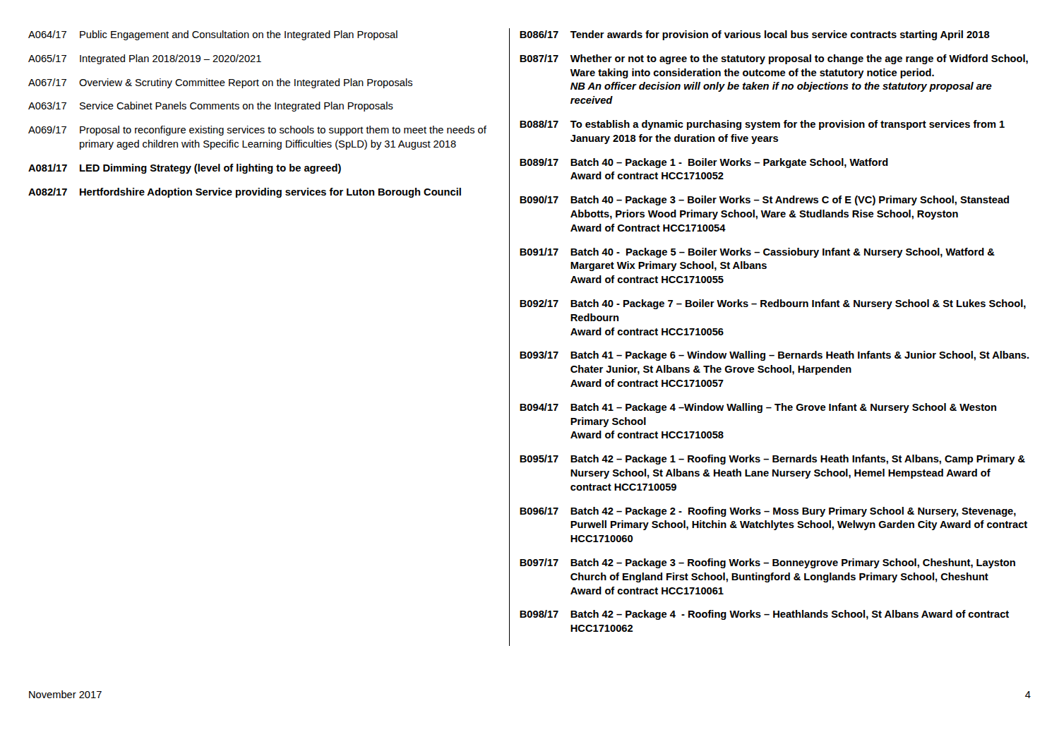| / A064/17 / Public Engagement and Consultation on the Integrated Plan Proposal / / A065/17 / Integrated Plan 2018/2019 – 2020/2021 / / A067/17 / Overview & Scrutiny Committee Report on the Integrated Plan Proposals / / A063/17 / Service Cabinet Panels Comments on the Integrated Plan Proposals / / A069/17 / Proposal to reconfigure existing services to schools to support them to meet the needs of primary aged children with Specific Learning Difficulties (SpLD) by 31 August 2018 / / A081/17 / LED Dimming Strategy (level of lighting to be agreed) / / A082/17 / Hertfordshire Adoption Service providing services for Luton Borough Council / | | / B086/17 / Tender awards for provision of various local bus service contracts starting April 2018 / / B087/17 / Whether or not to agree to the statutory proposal to change the age range of Widford School, Ware taking into consideration the outcome of the statutory notice period. NB An officer decision will only be taken if no objections to the statutory proposal are received / / B088/17 / To establish a dynamic purchasing system for the provision of transport services from 1 January 2018 for the duration of five years / / B089/17 / Batch 40 – Package 1 - Boiler Works – Parkgate School, Watford Award of contract HCC1710052 / / B090/17 / Batch 40 – Package 3 – Boiler Works – St Andrews C of E (VC) Primary School, Stanstead Abbotts, Priors Wood Primary School, Ware & Studlands Rise School, Royston Award of Contract HCC1710054 / / B091/17 / Batch 40 - Package 5 – Boiler Works – Cassiobury Infant & Nursery School, Watford & Margaret Wix Primary School, St Albans Award of contract HCC1710055 / / B092/17 / Batch 40 - Package 7 – Boiler Works – Redbourn Infant & Nursery School & St Lukes School, Redbourn Award of contract HCC1710056 / / B093/17 / Batch 41 – Package 6 – Window Walling – Bernards Heath Infants & Junior School, St Albans. Chater Junior, St Albans & The Grove School, Harpenden Award of contract HCC1710057 / / B094/17 / Batch 41 – Package 4 –Window Walling – The Grove Infant & Nursery School & Weston Primary School Award of contract HCC1710058 / / B095/17 / Batch 42 – Package 1 – Roofing Works – Bernards Heath Infants, St Albans, Camp Primary & Nursery School, St Albans & Heath Lane Nursery School, Hemel Hempstead Award of contract HCC1710059 / / B096/17 / Batch 42 – Package 2 - Roofing Works – Moss Bury Primary School & Nursery, Stevenage, Purwell Primary School, Hitchin & Watchlytes School, Welwyn Garden City Award of contract HCC1710060 / / B097/17 / Batch 42 – Package 3 – Roofing Works – Bonneygrove Primary School, Cheshunt, Layston Church of England First School, Buntingford & Longlands Primary School, Cheshunt Award of contract HCC1710061 / / B098/17 / Batch 42 – Package 4 - Roofing Works – Heathlands School, St Albans Award of contract HCC1710062 / |
November 2017 4